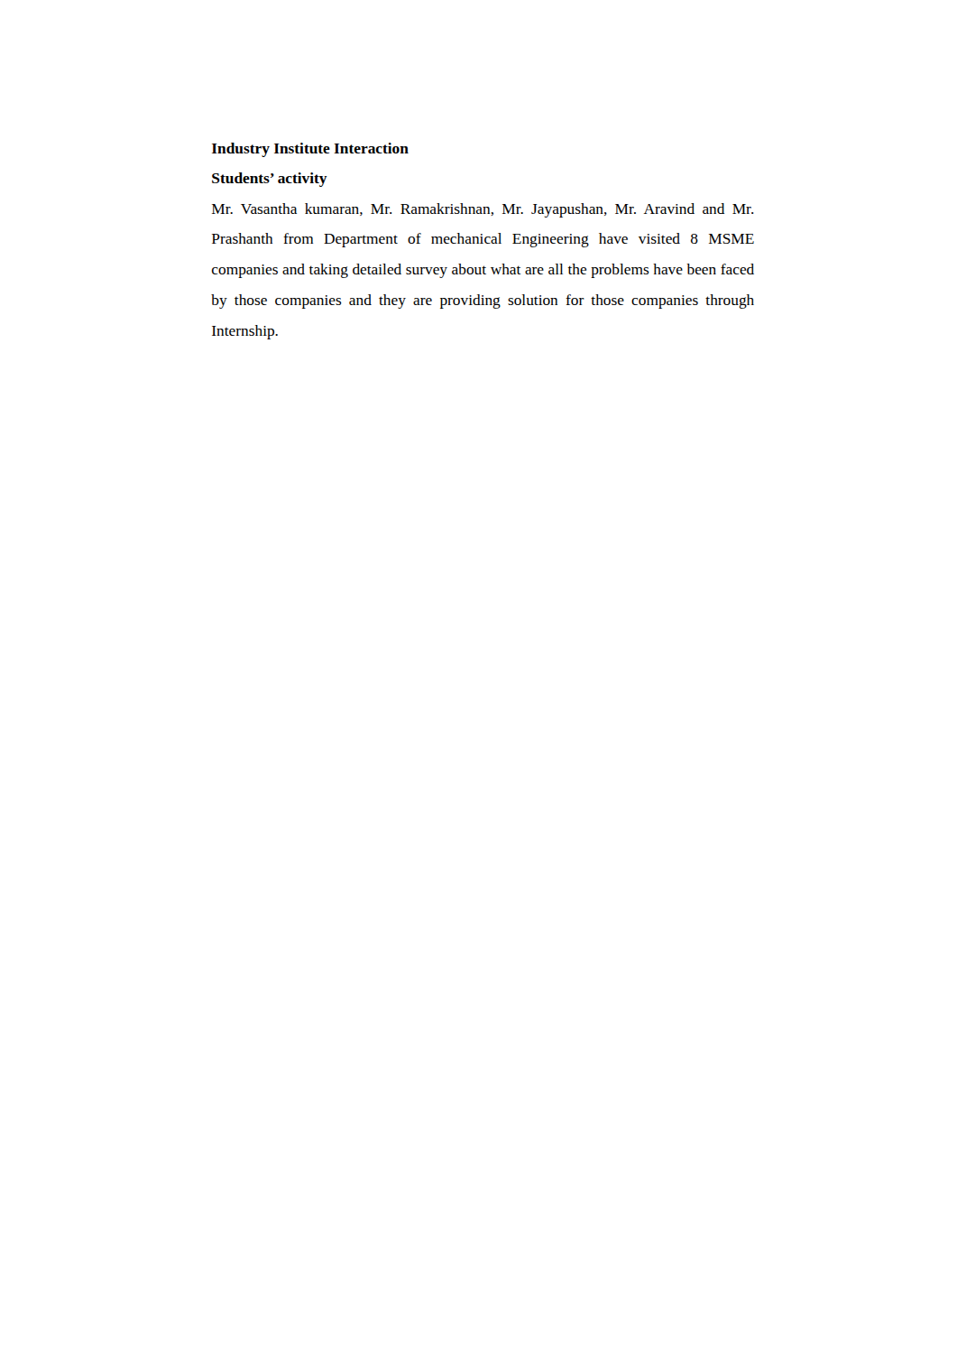Industry Institute Interaction
Students’ activity
Mr. Vasantha kumaran, Mr. Ramakrishnan, Mr. Jayapushan, Mr. Aravind and Mr. Prashanth from Department of mechanical Engineering have visited 8 MSME companies and taking detailed survey about what are all the problems have been faced by those companies and they are providing solution for those companies through Internship.